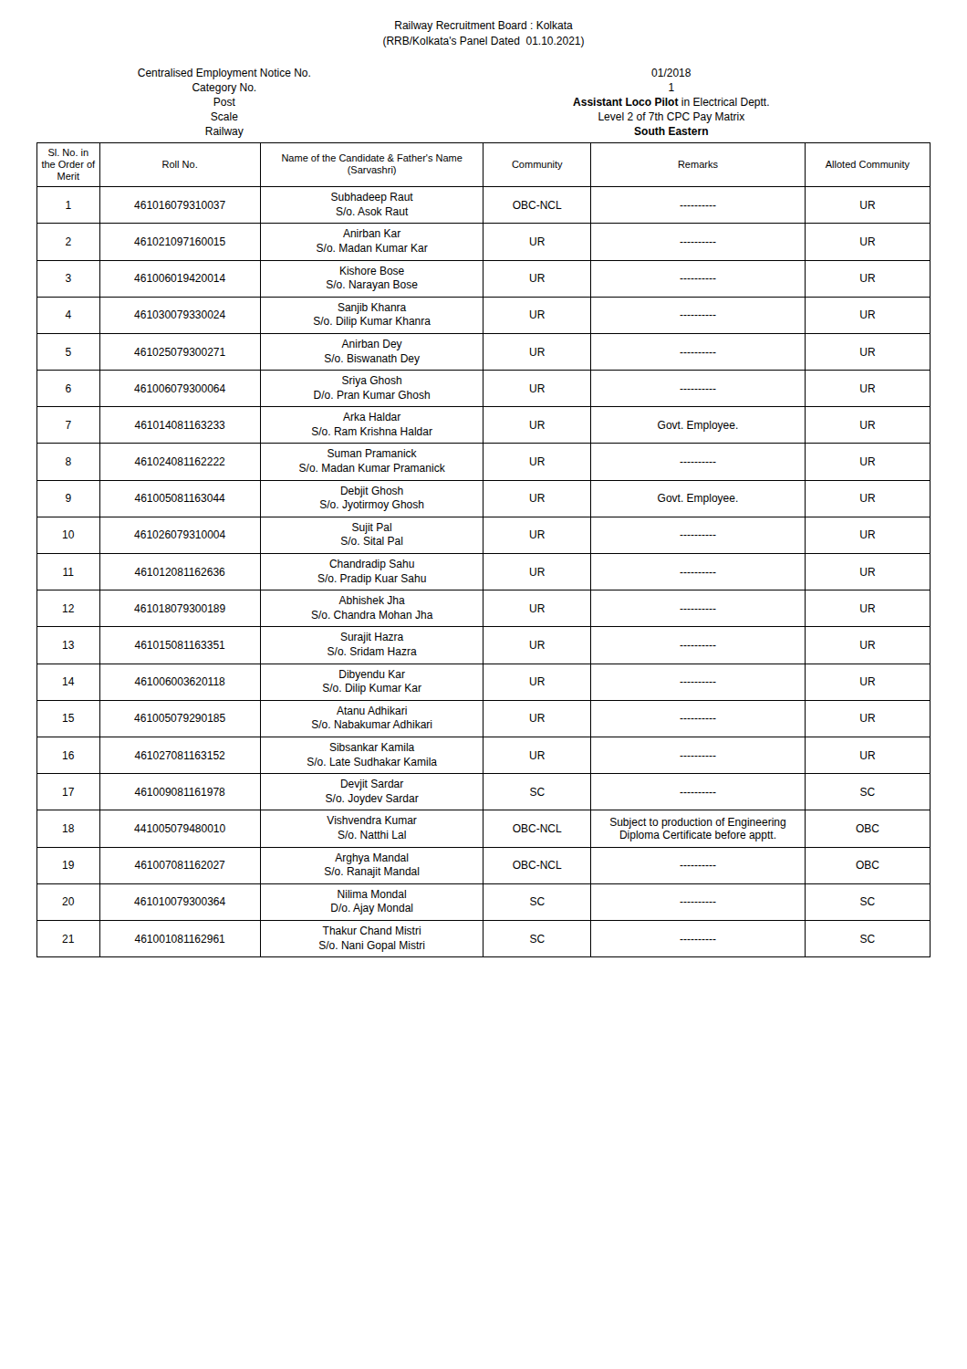Railway Recruitment Board : Kolkata
(RRB/Kolkata's Panel Dated 01.10.2021)
| Centralised Employment Notice No. | 01/2018 |
| Category No. | 1 |
| Post | Assistant Loco Pilot in Electrical Deptt. |
| Scale | Level 2 of 7th CPC Pay Matrix |
| Railway | South Eastern |
| Sl. No. in the Order of Merit | Roll No. | Name of the Candidate & Father's Name (Sarvashri) | Community | Remarks | Alloted Community |
| --- | --- | --- | --- | --- | --- |
| 1 | 461016079310037 | Subhadeep Raut S/o. Asok Raut | OBC-NCL | ---------- | UR |
| 2 | 461021097160015 | Anirban Kar S/o. Madan Kumar Kar | UR | ---------- | UR |
| 3 | 461006019420014 | Kishore Bose S/o. Narayan Bose | UR | ---------- | UR |
| 4 | 461030079330024 | Sanjib Khanra S/o. Dilip Kumar Khanra | UR | ---------- | UR |
| 5 | 461025079300271 | Anirban Dey S/o. Biswanath Dey | UR | ---------- | UR |
| 6 | 461006079300064 | Sriya Ghosh D/o. Pran Kumar Ghosh | UR | ---------- | UR |
| 7 | 461014081163233 | Arka Haldar S/o. Ram Krishna Haldar | UR | Govt. Employee. | UR |
| 8 | 461024081162222 | Suman Pramanick S/o. Madan Kumar Pramanick | UR | ---------- | UR |
| 9 | 461005081163044 | Debjit Ghosh S/o. Jyotirmoy Ghosh | UR | Govt. Employee. | UR |
| 10 | 461026079310004 | Sujit Pal S/o. Sital Pal | UR | ---------- | UR |
| 11 | 461012081162636 | Chandradip Sahu S/o. Pradip Kuar Sahu | UR | ---------- | UR |
| 12 | 461018079300189 | Abhishek Jha S/o. Chandra Mohan Jha | UR | ---------- | UR |
| 13 | 461015081163351 | Surajit Hazra S/o. Sridam Hazra | UR | ---------- | UR |
| 14 | 461006003620118 | Dibyendu Kar S/o. Dilip Kumar Kar | UR | ---------- | UR |
| 15 | 461005079290185 | Atanu Adhikari S/o. Nabakumar Adhikari | UR | ---------- | UR |
| 16 | 461027081163152 | Sibsankar Kamila S/o. Late Sudhakar Kamila | UR | ---------- | UR |
| 17 | 461009081161978 | Devjit Sardar S/o. Joydev Sardar | SC | ---------- | SC |
| 18 | 441005079480010 | Vishvendra Kumar S/o. Natthi Lal | OBC-NCL | Subject to production of Engineering Diploma Certificate before apptt. | OBC |
| 19 | 461007081162027 | Arghya Mandal S/o. Ranajit Mandal | OBC-NCL | ---------- | OBC |
| 20 | 461010079300364 | Nilima Mondal D/o. Ajay Mondal | SC | ---------- | SC |
| 21 | 461001081162961 | Thakur Chand Mistri S/o. Nani Gopal Mistri | SC | ---------- | SC |